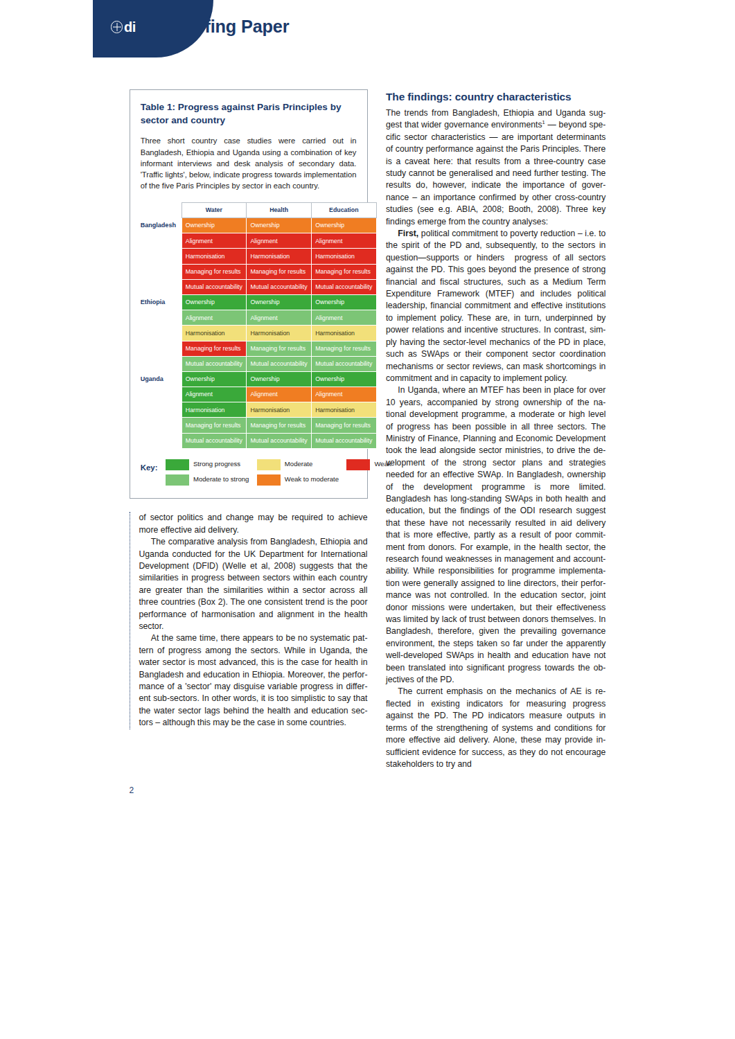di
Briefing Paper
Table 1: Progress against Paris Principles by sector and country
Three short country case studies were carried out in Bangladesh, Ethiopia and Uganda using a combination of key informant interviews and desk analysis of secondary data. 'Traffic lights', below, indicate progress towards implementation of the five Paris Principles by sector in each country.
| | Water | Health | Education |
| --- | --- | --- | --- |
| Bangladesh | Ownership | Ownership | Ownership |
| Alignment | Alignment | Alignment |
| Harmonisation | Harmonisation | Harmonisation |
| Managing for results | Managing for results | Managing for results |
| Mutual accountability | Mutual accountability | Mutual accountability |
| Ethiopia | Ownership | Ownership | Ownership |
| Alignment | Alignment | Alignment |
| Harmonisation | Harmonisation | Harmonisation |
| Managing for results | Managing for results | Managing for results |
| Mutual accountability | Mutual accountability | Mutual accountability |
| Uganda | Ownership | Ownership | Ownership |
| Alignment | Alignment | Alignment |
| Harmonisation | Harmonisation | Harmonisation |
| Managing for results | Managing for results | Managing for results |
| Mutual accountability | Mutual accountability | Mutual accountability |
Key:
Strong progress
Moderate
Weak
Moderate to strong
Weak to moderate
of sector politics and change may be required to achieve more effective aid delivery.
The comparative analysis from Bangladesh, Ethiopia and Uganda conducted for the UK Department for International Development (DFID) (Welle et al, 2008) suggests that the similarities in progress between sectors within each country are greater than the similarities within a sector across all three countries (Box 2). The one consistent trend is the poor performance of harmonisation and alignment in the health sector.
At the same time, there appears to be no systematic pattern of progress among the sectors. While in Uganda, the water sector is most advanced, this is the case for health in Bangladesh and education in Ethiopia. Moreover, the performance of a 'sector' may disguise variable progress in different sub-sectors. In other words, it is too simplistic to say that the water sector lags behind the health and education sectors – although this may be the case in some countries.
The findings: country characteristics
The trends from Bangladesh, Ethiopia and Uganda suggest that wider governance environments1 — beyond specific sector characteristics — are important determinants of country performance against the Paris Principles. There is a caveat here: that results from a three-country case study cannot be generalised and need further testing. The results do, however, indicate the importance of governance – an importance confirmed by other cross-country studies (see e.g. ABIA, 2008; Booth, 2008). Three key findings emerge from the country analyses:
First, political commitment to poverty reduction – i.e. to the spirit of the PD and, subsequently, to the sectors in question—supports or hinders progress of all sectors against the PD. This goes beyond the presence of strong financial and fiscal structures, such as a Medium Term Expenditure Framework (MTEF) and includes political leadership, financial commitment and effective institutions to implement policy. These are, in turn, underpinned by power relations and incentive structures. In contrast, simply having the sector-level mechanics of the PD in place, such as SWAps or their component sector coordination mechanisms or sector reviews, can mask shortcomings in commitment and in capacity to implement policy.
In Uganda, where an MTEF has been in place for over 10 years, accompanied by strong ownership of the national development programme, a moderate or high level of progress has been possible in all three sectors. The Ministry of Finance, Planning and Economic Development took the lead alongside sector ministries, to drive the development of the strong sector plans and strategies needed for an effective SWAp. In Bangladesh, ownership of the development programme is more limited. Bangladesh has long-standing SWAps in both health and education, but the findings of the ODI research suggest that these have not necessarily resulted in aid delivery that is more effective, partly as a result of poor commitment from donors. For example, in the health sector, the research found weaknesses in management and accountability. While responsibilities for programme implementation were generally assigned to line directors, their performance was not controlled. In the education sector, joint donor missions were undertaken, but their effectiveness was limited by lack of trust between donors themselves. In Bangladesh, therefore, given the prevailing governance environment, the steps taken so far under the apparently well-developed SWAps in health and education have not been translated into significant progress towards the objectives of the PD.
The current emphasis on the mechanics of AE is reflected in existing indicators for measuring progress against the PD. The PD indicators measure outputs in terms of the strengthening of systems and conditions for more effective aid delivery. Alone, these may provide insufficient evidence for success, as they do not encourage stakeholders to try and
2